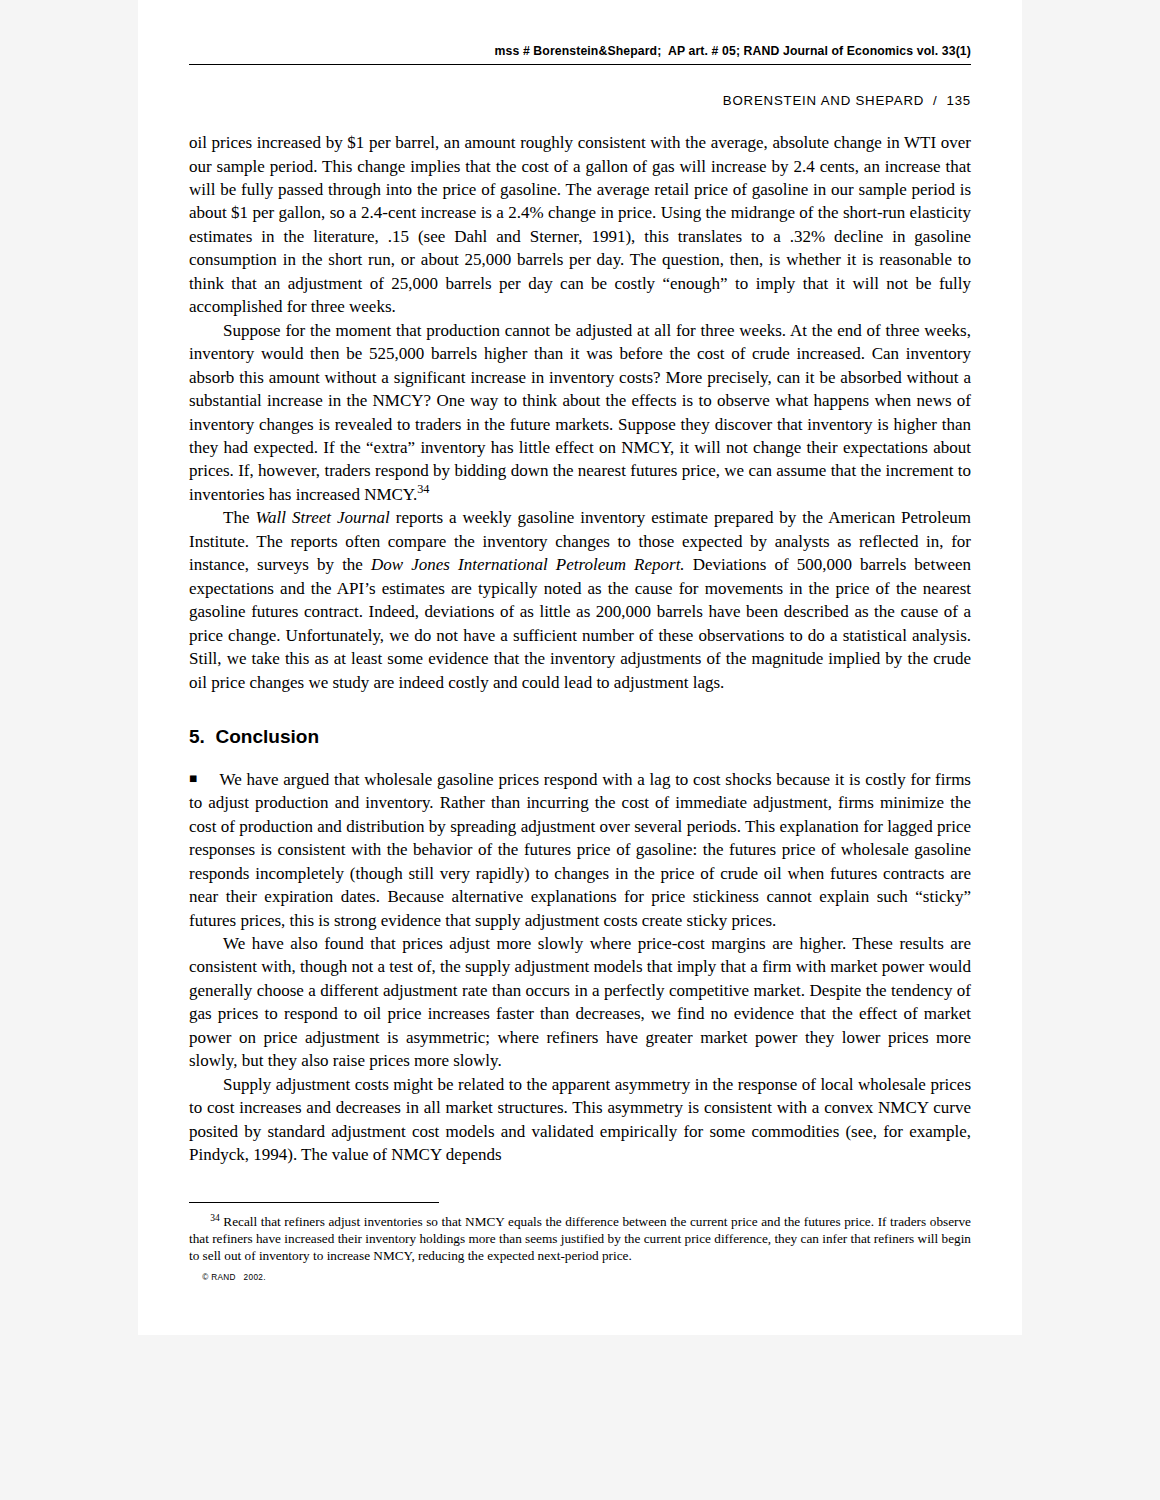mss # Borenstein&Shepard; AP art. # 05; RAND Journal of Economics vol. 33(1)
BORENSTEIN AND SHEPARD / 135
oil prices increased by $1 per barrel, an amount roughly consistent with the average, absolute change in WTI over our sample period. This change implies that the cost of a gallon of gas will increase by 2.4 cents, an increase that will be fully passed through into the price of gasoline. The average retail price of gasoline in our sample period is about $1 per gallon, so a 2.4-cent increase is a 2.4% change in price. Using the midrange of the short-run elasticity estimates in the literature, .15 (see Dahl and Sterner, 1991), this translates to a .32% decline in gasoline consumption in the short run, or about 25,000 barrels per day. The question, then, is whether it is reasonable to think that an adjustment of 25,000 barrels per day can be costly “enough” to imply that it will not be fully accomplished for three weeks.
Suppose for the moment that production cannot be adjusted at all for three weeks. At the end of three weeks, inventory would then be 525,000 barrels higher than it was before the cost of crude increased. Can inventory absorb this amount without a significant increase in inventory costs? More precisely, can it be absorbed without a substantial increase in the NMCY? One way to think about the effects is to observe what happens when news of inventory changes is revealed to traders in the future markets. Suppose they discover that inventory is higher than they had expected. If the “extra” inventory has little effect on NMCY, it will not change their expectations about prices. If, however, traders respond by bidding down the nearest futures price, we can assume that the increment to inventories has increased NMCY.34
The Wall Street Journal reports a weekly gasoline inventory estimate prepared by the American Petroleum Institute. The reports often compare the inventory changes to those expected by analysts as reflected in, for instance, surveys by the Dow Jones International Petroleum Report. Deviations of 500,000 barrels between expectations and the API’s estimates are typically noted as the cause for movements in the price of the nearest gasoline futures contract. Indeed, deviations of as little as 200,000 barrels have been described as the cause of a price change. Unfortunately, we do not have a sufficient number of these observations to do a statistical analysis. Still, we take this as at least some evidence that the inventory adjustments of the magnitude implied by the crude oil price changes we study are indeed costly and could lead to adjustment lags.
5. Conclusion
■We have argued that wholesale gasoline prices respond with a lag to cost shocks because it is costly for firms to adjust production and inventory. Rather than incurring the cost of immediate adjustment, firms minimize the cost of production and distribution by spreading adjustment over several periods. This explanation for lagged price responses is consistent with the behavior of the futures price of gasoline: the futures price of wholesale gasoline responds incompletely (though still very rapidly) to changes in the price of crude oil when futures contracts are near their expiration dates. Because alternative explanations for price stickiness cannot explain such “sticky” futures prices, this is strong evidence that supply adjustment costs create sticky prices.
We have also found that prices adjust more slowly where price-cost margins are higher. These results are consistent with, though not a test of, the supply adjustment models that imply that a firm with market power would generally choose a different adjustment rate than occurs in a perfectly competitive market. Despite the tendency of gas prices to respond to oil price increases faster than decreases, we find no evidence that the effect of market power on price adjustment is asymmetric; where refiners have greater market power they lower prices more slowly, but they also raise prices more slowly.
Supply adjustment costs might be related to the apparent asymmetry in the response of local wholesale prices to cost increases and decreases in all market structures. This asymmetry is consistent with a convex NMCY curve posited by standard adjustment cost models and validated empirically for some commodities (see, for example, Pindyck, 1994). The value of NMCY depends
34 Recall that refiners adjust inventories so that NMCY equals the difference between the current price and the futures price. If traders observe that refiners have increased their inventory holdings more than seems justified by the current price difference, they can infer that refiners will begin to sell out of inventory to increase NMCY, reducing the expected next-period price.
© RAND 2002.